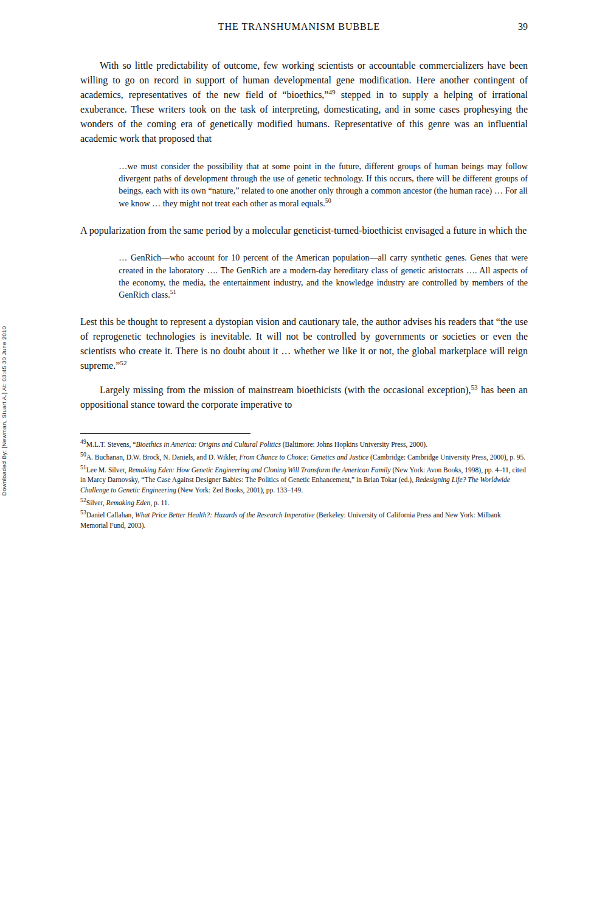Downloaded By: [Newman, Stuart A.] At: 03:45 30 June 2010
THE TRANSHUMANISM BUBBLE 39
With so little predictability of outcome, few working scientists or accountable commercializers have been willing to go on record in support of human developmental gene modification. Here another contingent of academics, representatives of the new field of “bioethics,”49 stepped in to supply a helping of irrational exuberance. These writers took on the task of interpreting, domesticating, and in some cases prophesying the wonders of the coming era of genetically modified humans. Representative of this genre was an influential academic work that proposed that
…we must consider the possibility that at some point in the future, different groups of human beings may follow divergent paths of development through the use of genetic technology. If this occurs, there will be different groups of beings, each with its own “nature,” related to one another only through a common ancestor (the human race) … For all we know … they might not treat each other as moral equals.50
A popularization from the same period by a molecular geneticist-turned-bioethicist envisaged a future in which the
… GenRich—who account for 10 percent of the American population—all carry synthetic genes. Genes that were created in the laboratory …. The GenRich are a modern-day hereditary class of genetic aristocrats …. All aspects of the economy, the media, the entertainment industry, and the knowledge industry are controlled by members of the GenRich class.51
Lest this be thought to represent a dystopian vision and cautionary tale, the author advises his readers that “the use of reprogenetic technologies is inevitable. It will not be controlled by governments or societies or even the scientists who create it. There is no doubt about it … whether we like it or not, the global marketplace will reign supreme.”52
Largely missing from the mission of mainstream bioethicists (with the occasional exception),53 has been an oppositional stance toward the corporate imperative to
49M.L.T. Stevens, “Bioethics in America: Origins and Cultural Politics (Baltimore: Johns Hopkins University Press, 2000).
50A. Buchanan, D.W. Brock, N. Daniels, and D. Wikler, From Chance to Choice: Genetics and Justice (Cambridge: Cambridge University Press, 2000), p. 95.
51Lee M. Silver, Remaking Eden: How Genetic Engineering and Cloning Will Transform the American Family (New York: Avon Books, 1998), pp. 4–11, cited in Marcy Darnovsky, “The Case Against Designer Babies: The Politics of Genetic Enhancement,” in Brian Tokar (ed.), Redesigning Life? The Worldwide Challenge to Genetic Engineering (New York: Zed Books, 2001), pp. 133–149.
52Silver, Remaking Eden, p. 11.
53Daniel Callahan, What Price Better Health?: Hazards of the Research Imperative (Berkeley: University of California Press and New York: Milbank Memorial Fund, 2003).